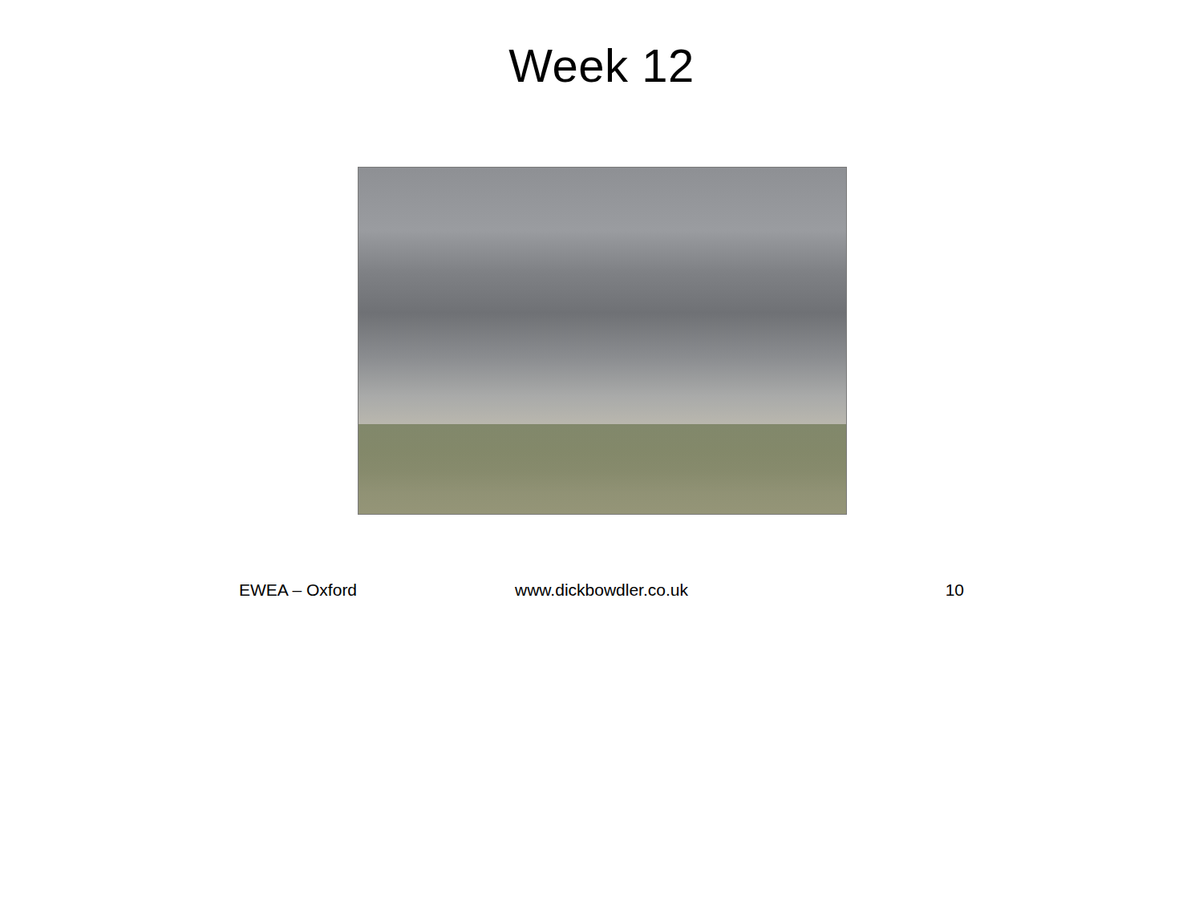Week 12
EWEA – Oxford www.dickbowdler.co.uk 10